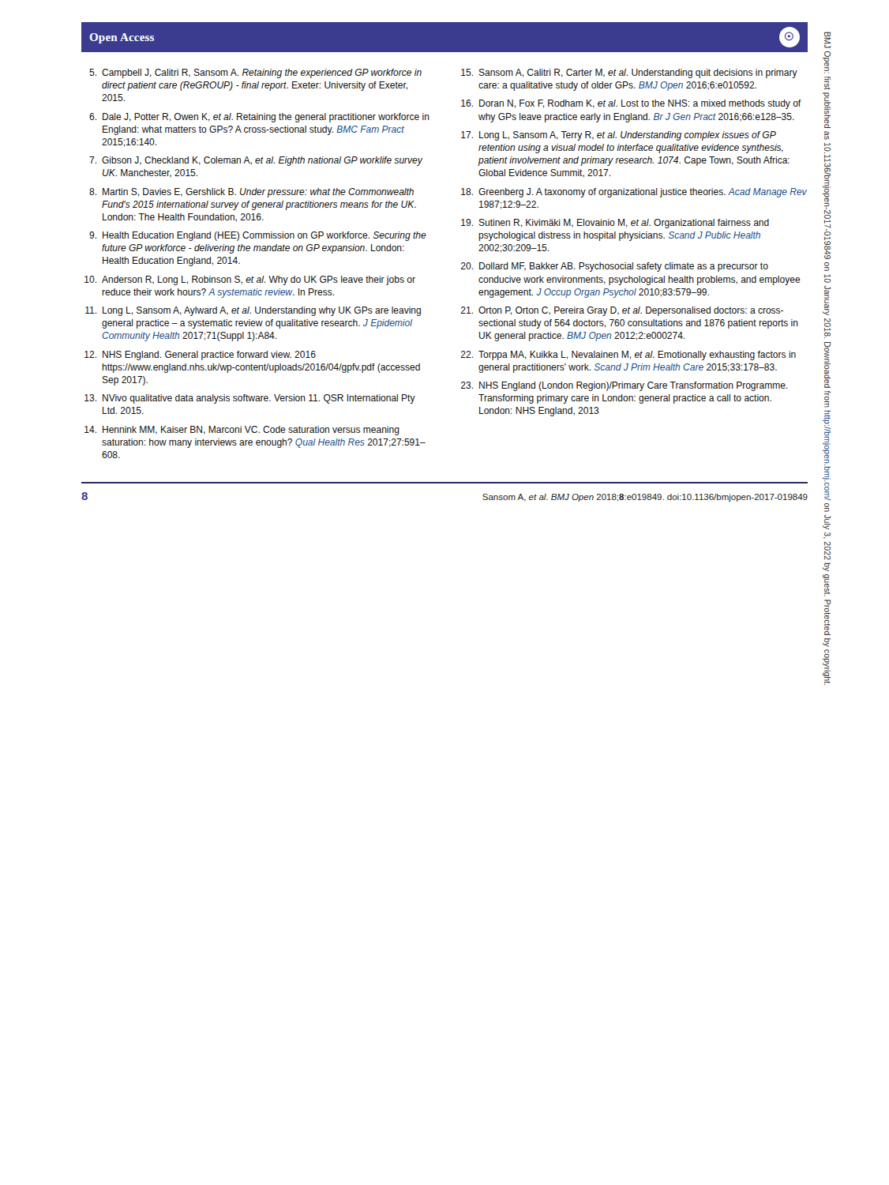Open Access ☉
BMJ Open: first published as 10.1136/bmjopen-2017-019849 on 10 January 2018. Downloaded from http://bmjopen.bmj.com/ on July 3, 2022 by guest. Protected by copyright.
Campbell J, Calitri R, Sansom A. Retaining the experienced GP workforce in direct patient care (ReGROUP) - final report. Exeter: University of Exeter, 2015.
Dale J, Potter R, Owen K, et al. Retaining the general practitioner workforce in England: what matters to GPs? A cross-sectional study. BMC Fam Pract 2015;16:140.
Gibson J, Checkland K, Coleman A, et al. Eighth national GP worklife survey UK. Manchester, 2015.
Martin S, Davies E, Gershlick B. Under pressure: what the Commonwealth Fund's 2015 international survey of general practitioners means for the UK. London: The Health Foundation, 2016.
Health Education England (HEE) Commission on GP workforce. Securing the future GP workforce - delivering the mandate on GP expansion. London: Health Education England, 2014.
Anderson R, Long L, Robinson S, et al. Why do UK GPs leave their jobs or reduce their work hours? A systematic review. In Press.
Long L, Sansom A, Aylward A, et al. Understanding why UK GPs are leaving general practice – a systematic review of qualitative research. J Epidemiol Community Health 2017;71(Suppl 1):A84.
NHS England. General practice forward view. 2016 https://www.england.nhs.uk/wp-content/uploads/2016/04/gpfv.pdf (accessed Sep 2017).
NVivo qualitative data analysis software. Version 11. QSR International Pty Ltd. 2015.
Hennink MM, Kaiser BN, Marconi VC. Code saturation versus meaning saturation: how many interviews are enough? Qual Health Res 2017;27:591–608.
Sansom A, Calitri R, Carter M, et al. Understanding quit decisions in primary care: a qualitative study of older GPs. BMJ Open 2016;6:e010592.
Doran N, Fox F, Rodham K, et al. Lost to the NHS: a mixed methods study of why GPs leave practice early in England. Br J Gen Pract 2016;66:e128–35.
Long L, Sansom A, Terry R, et al. Understanding complex issues of GP retention using a visual model to interface qualitative evidence synthesis, patient involvement and primary research. 1074. Cape Town, South Africa: Global Evidence Summit, 2017.
Greenberg J. A taxonomy of organizational justice theories. Acad Manage Rev 1987;12:9–22.
Sutinen R, Kivimäki M, Elovainio M, et al. Organizational fairness and psychological distress in hospital physicians. Scand J Public Health 2002;30:209–15.
Dollard MF, Bakker AB. Psychosocial safety climate as a precursor to conducive work environments, psychological health problems, and employee engagement. J Occup Organ Psychol 2010;83:579–99.
Orton P, Orton C, Pereira Gray D, et al. Depersonalised doctors: a cross-sectional study of 564 doctors, 760 consultations and 1876 patient reports in UK general practice. BMJ Open 2012;2:e000274.
Torppa MA, Kuikka L, Nevalainen M, et al. Emotionally exhausting factors in general practitioners' work. Scand J Prim Health Care 2015;33:178–83.
NHS England (London Region)/Primary Care Transformation Programme. Transforming primary care in London: general practice a call to action. London: NHS England, 2013
8 Sansom A, et al. BMJ Open 2018;8:e019849. doi:10.1136/bmjopen-2017-019849